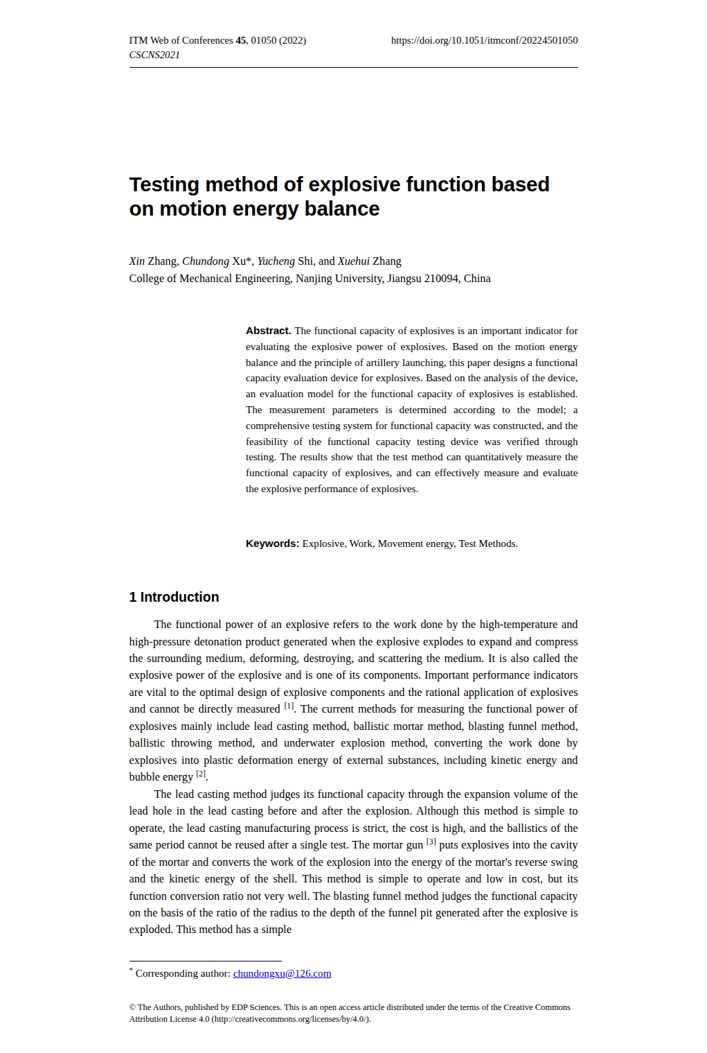ITM Web of Conferences 45, 01050 (2022)
CSCNS2021
https://doi.org/10.1051/itmconf/20224501050
Testing method of explosive function based on motion energy balance
Xin Zhang, Chundong Xu*, Yucheng Shi, and Xuehui Zhang
College of Mechanical Engineering, Nanjing University, Jiangsu 210094, China
Abstract. The functional capacity of explosives is an important indicator for evaluating the explosive power of explosives. Based on the motion energy balance and the principle of artillery launching, this paper designs a functional capacity evaluation device for explosives. Based on the analysis of the device, an evaluation model for the functional capacity of explosives is established. The measurement parameters is determined according to the model; a comprehensive testing system for functional capacity was constructed, and the feasibility of the functional capacity testing device was verified through testing. The results show that the test method can quantitatively measure the functional capacity of explosives, and can effectively measure and evaluate the explosive performance of explosives.
Keywords: Explosive, Work, Movement energy, Test Methods.
1 Introduction
The functional power of an explosive refers to the work done by the high-temperature and high-pressure detonation product generated when the explosive explodes to expand and compress the surrounding medium, deforming, destroying, and scattering the medium. It is also called the explosive power of the explosive and is one of its components. Important performance indicators are vital to the optimal design of explosive components and the rational application of explosives and cannot be directly measured [1]. The current methods for measuring the functional power of explosives mainly include lead casting method, ballistic mortar method, blasting funnel method, ballistic throwing method, and underwater explosion method, converting the work done by explosives into plastic deformation energy of external substances, including kinetic energy and bubble energy [2].
The lead casting method judges its functional capacity through the expansion volume of the lead hole in the lead casting before and after the explosion. Although this method is simple to operate, the lead casting manufacturing process is strict, the cost is high, and the ballistics of the same period cannot be reused after a single test. The mortar gun [3] puts explosives into the cavity of the mortar and converts the work of the explosion into the energy of the mortar's reverse swing and the kinetic energy of the shell. This method is simple to operate and low in cost, but its function conversion ratio not very well. The blasting funnel method judges the functional capacity on the basis of the ratio of the radius to the depth of the funnel pit generated after the explosive is exploded. This method has a simple
* Corresponding author: chundongxu@126.com
© The Authors, published by EDP Sciences. This is an open access article distributed under the terms of the Creative Commons Attribution License 4.0 (http://creativecommons.org/licenses/by/4.0/).